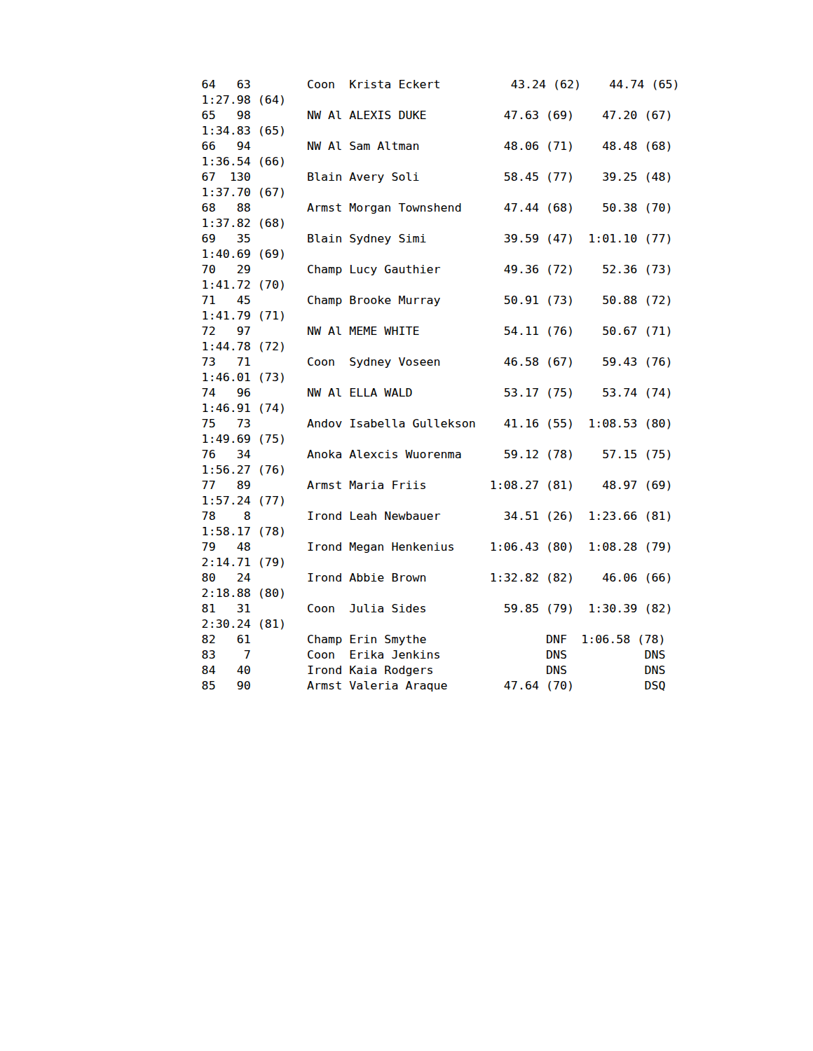64   63        Coon  Krista Eckert          43.24 (62)    44.74 (65)
 1:27.98 (64)
 65   98        NW Al ALEXIS DUKE           47.63 (69)    47.20 (67)
 1:34.83 (65)
 66   94        NW Al Sam Altman            48.06 (71)    48.48 (68)
 1:36.54 (66)
 67  130        Blain Avery Soli            58.45 (77)    39.25 (48)
 1:37.70 (67)
 68   88        Armst Morgan Townshend      47.44 (68)    50.38 (70)
 1:37.82 (68)
 69   35        Blain Sydney Simi           39.59 (47)  1:01.10 (77)
 1:40.69 (69)
 70   29        Champ Lucy Gauthier         49.36 (72)    52.36 (73)
 1:41.72 (70)
 71   45        Champ Brooke Murray         50.91 (73)    50.88 (72)
 1:41.79 (71)
 72   97        NW Al MEME WHITE            54.11 (76)    50.67 (71)
 1:44.78 (72)
 73   71        Coon  Sydney Voseen         46.58 (67)    59.43 (76)
 1:46.01 (73)
 74   96        NW Al ELLA WALD             53.17 (75)    53.74 (74)
 1:46.91 (74)
 75   73        Andov Isabella Gullekson    41.16 (55)  1:08.53 (80)
 1:49.69 (75)
 76   34        Anoka Alexcis Wuorenma      59.12 (78)    57.15 (75)
 1:56.27 (76)
 77   89        Armst Maria Friis         1:08.27 (81)    48.97 (69)
 1:57.24 (77)
 78    8        Irond Leah Newbauer         34.51 (26)  1:23.66 (81)
 1:58.17 (78)
 79   48        Irond Megan Henkenius     1:06.43 (80)  1:08.28 (79)
 2:14.71 (79)
 80   24        Irond Abbie Brown         1:32.82 (82)    46.06 (66)
 2:18.88 (80)
 81   31        Coon  Julia Sides           59.85 (79)  1:30.39 (82)
 2:30.24 (81)
 82   61        Champ Erin Smythe                 DNF  1:06.58 (78)
 83    7        Coon  Erika Jenkins               DNS           DNS
 84   40        Irond Kaia Rodgers                DNS           DNS
 85   90        Armst Valeria Araque        47.64 (70)          DSQ